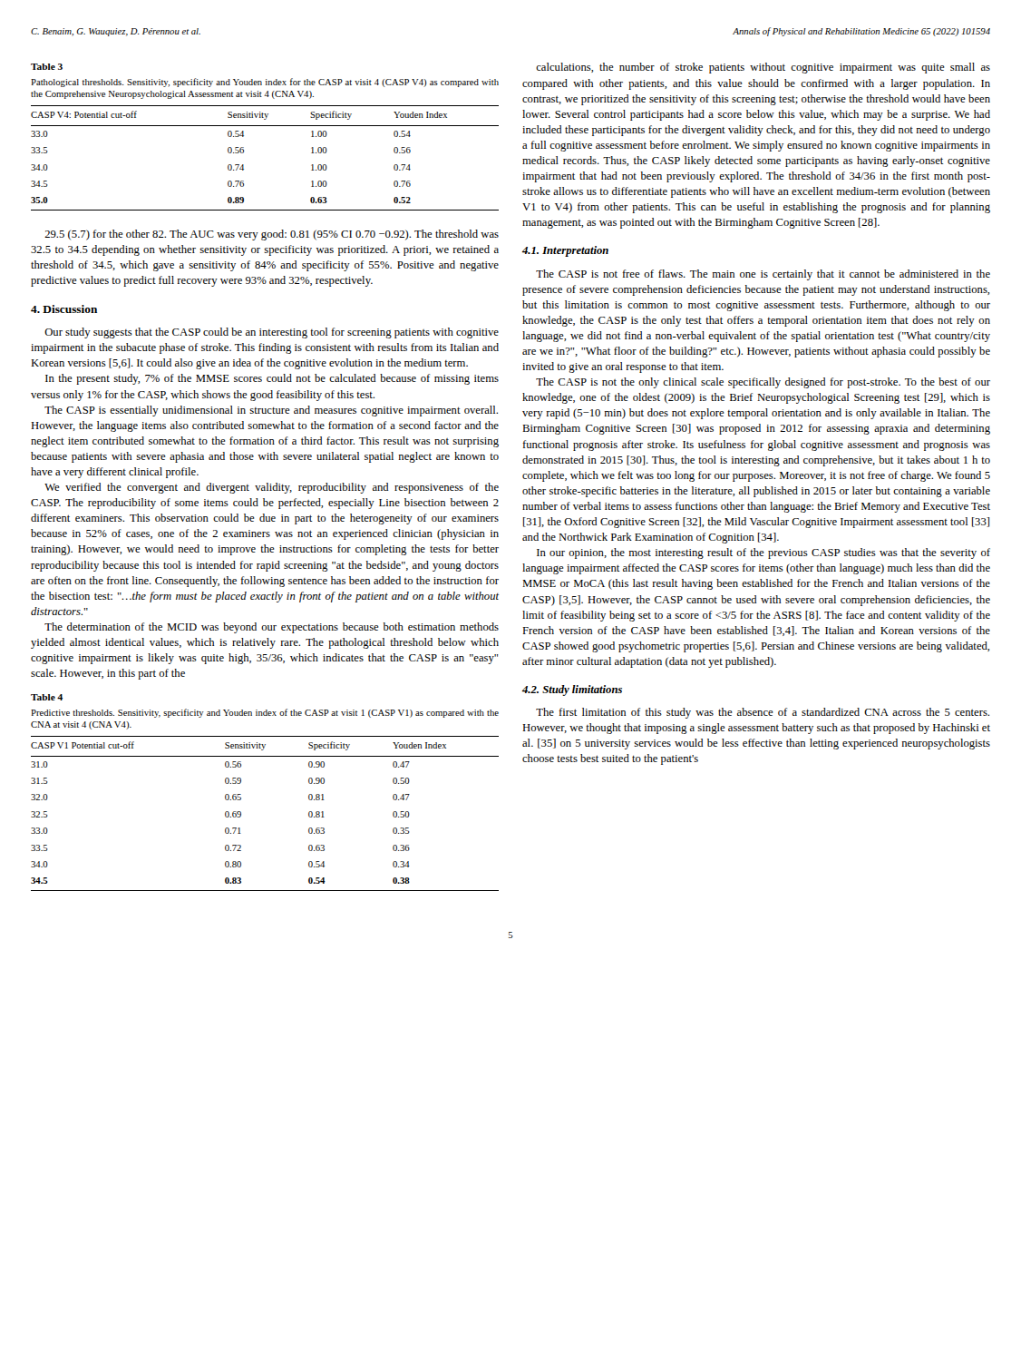C. Benaim, G. Wauquiez, D. Pérennou et al.
Annals of Physical and Rehabilitation Medicine 65 (2022) 101594
Table 3
Pathological thresholds. Sensitivity, specificity and Youden index for the CASP at visit 4 (CASP V4) as compared with the Comprehensive Neuropsychological Assessment at visit 4 (CNA V4).
| CASP V4: Potential cut-off | Sensitivity | Specificity | Youden Index |
| --- | --- | --- | --- |
| 33.0 | 0.54 | 1.00 | 0.54 |
| 33.5 | 0.56 | 1.00 | 0.56 |
| 34.0 | 0.74 | 1.00 | 0.74 |
| 34.5 | 0.76 | 1.00 | 0.76 |
| 35.0 | 0.89 | 0.63 | 0.52 |
29.5 (5.7) for the other 82. The AUC was very good: 0.81 (95% CI 0.70 −0.92). The threshold was 32.5 to 34.5 depending on whether sensitivity or specificity was prioritized. A priori, we retained a threshold of 34.5, which gave a sensitivity of 84% and specificity of 55%. Positive and negative predictive values to predict full recovery were 93% and 32%, respectively.
4. Discussion
Our study suggests that the CASP could be an interesting tool for screening patients with cognitive impairment in the subacute phase of stroke. This finding is consistent with results from its Italian and Korean versions [5,6]. It could also give an idea of the cognitive evolution in the medium term.
In the present study, 7% of the MMSE scores could not be calculated because of missing items versus only 1% for the CASP, which shows the good feasibility of this test.
The CASP is essentially unidimensional in structure and measures cognitive impairment overall. However, the language items also contributed somewhat to the formation of a second factor and the neglect item contributed somewhat to the formation of a third factor. This result was not surprising because patients with severe aphasia and those with severe unilateral spatial neglect are known to have a very different clinical profile.
We verified the convergent and divergent validity, reproducibility and responsiveness of the CASP. The reproducibility of some items could be perfected, especially Line bisection between 2 different examiners. This observation could be due in part to the heterogeneity of our examiners because in 52% of cases, one of the 2 examiners was not an experienced clinician (physician in training). However, we would need to improve the instructions for completing the tests for better reproducibility because this tool is intended for rapid screening "at the bedside", and young doctors are often on the front line. Consequently, the following sentence has been added to the instruction for the bisection test: "…the form must be placed exactly in front of the patient and on a table without distractors."
The determination of the MCID was beyond our expectations because both estimation methods yielded almost identical values, which is relatively rare. The pathological threshold below which cognitive impairment is likely was quite high, 35/36, which indicates that the CASP is an "easy" scale. However, in this part of the
Table 4
Predictive thresholds. Sensitivity, specificity and Youden index of the CASP at visit 1 (CASP V1) as compared with the CNA at visit 4 (CNA V4).
| CASP V1 Potential cut-off | Sensitivity | Specificity | Youden Index |
| --- | --- | --- | --- |
| 31.0 | 0.56 | 0.90 | 0.47 |
| 31.5 | 0.59 | 0.90 | 0.50 |
| 32.0 | 0.65 | 0.81 | 0.47 |
| 32.5 | 0.69 | 0.81 | 0.50 |
| 33.0 | 0.71 | 0.63 | 0.35 |
| 33.5 | 0.72 | 0.63 | 0.36 |
| 34.0 | 0.80 | 0.54 | 0.34 |
| 34.5 | 0.83 | 0.54 | 0.38 |
calculations, the number of stroke patients without cognitive impairment was quite small as compared with other patients, and this value should be confirmed with a larger population. In contrast, we prioritized the sensitivity of this screening test; otherwise the threshold would have been lower. Several control participants had a score below this value, which may be a surprise. We had included these participants for the divergent validity check, and for this, they did not need to undergo a full cognitive assessment before enrolment. We simply ensured no known cognitive impairments in medical records. Thus, the CASP likely detected some participants as having early-onset cognitive impairment that had not been previously explored. The threshold of 34/36 in the first month post-stroke allows us to differentiate patients who will have an excellent medium-term evolution (between V1 to V4) from other patients. This can be useful in establishing the prognosis and for planning management, as was pointed out with the Birmingham Cognitive Screen [28].
4.1. Interpretation
The CASP is not free of flaws. The main one is certainly that it cannot be administered in the presence of severe comprehension deficiencies because the patient may not understand instructions, but this limitation is common to most cognitive assessment tests. Furthermore, although to our knowledge, the CASP is the only test that offers a temporal orientation item that does not rely on language, we did not find a non-verbal equivalent of the spatial orientation test ("What country/city are we in?", "What floor of the building?" etc.). However, patients without aphasia could possibly be invited to give an oral response to that item.
The CASP is not the only clinical scale specifically designed for post-stroke. To the best of our knowledge, one of the oldest (2009) is the Brief Neuropsychological Screening test [29], which is very rapid (5−10 min) but does not explore temporal orientation and is only available in Italian. The Birmingham Cognitive Screen [30] was proposed in 2012 for assessing apraxia and determining functional prognosis after stroke. Its usefulness for global cognitive assessment and prognosis was demonstrated in 2015 [30]. Thus, the tool is interesting and comprehensive, but it takes about 1 h to complete, which we felt was too long for our purposes. Moreover, it is not free of charge. We found 5 other stroke-specific batteries in the literature, all published in 2015 or later but containing a variable number of verbal items to assess functions other than language: the Brief Memory and Executive Test [31], the Oxford Cognitive Screen [32], the Mild Vascular Cognitive Impairment assessment tool [33] and the Northwick Park Examination of Cognition [34].
In our opinion, the most interesting result of the previous CASP studies was that the severity of language impairment affected the CASP scores for items (other than language) much less than did the MMSE or MoCA (this last result having been established for the French and Italian versions of the CASP) [3,5]. However, the CASP cannot be used with severe oral comprehension deficiencies, the limit of feasibility being set to a score of <3/5 for the ASRS [8]. The face and content validity of the French version of the CASP have been established [3,4]. The Italian and Korean versions of the CASP showed good psychometric properties [5,6]. Persian and Chinese versions are being validated, after minor cultural adaptation (data not yet published).
4.2. Study limitations
The first limitation of this study was the absence of a standardized CNA across the 5 centers. However, we thought that imposing a single assessment battery such as that proposed by Hachinski et al. [35] on 5 university services would be less effective than letting experienced neuropsychologists choose tests best suited to the patient's
5